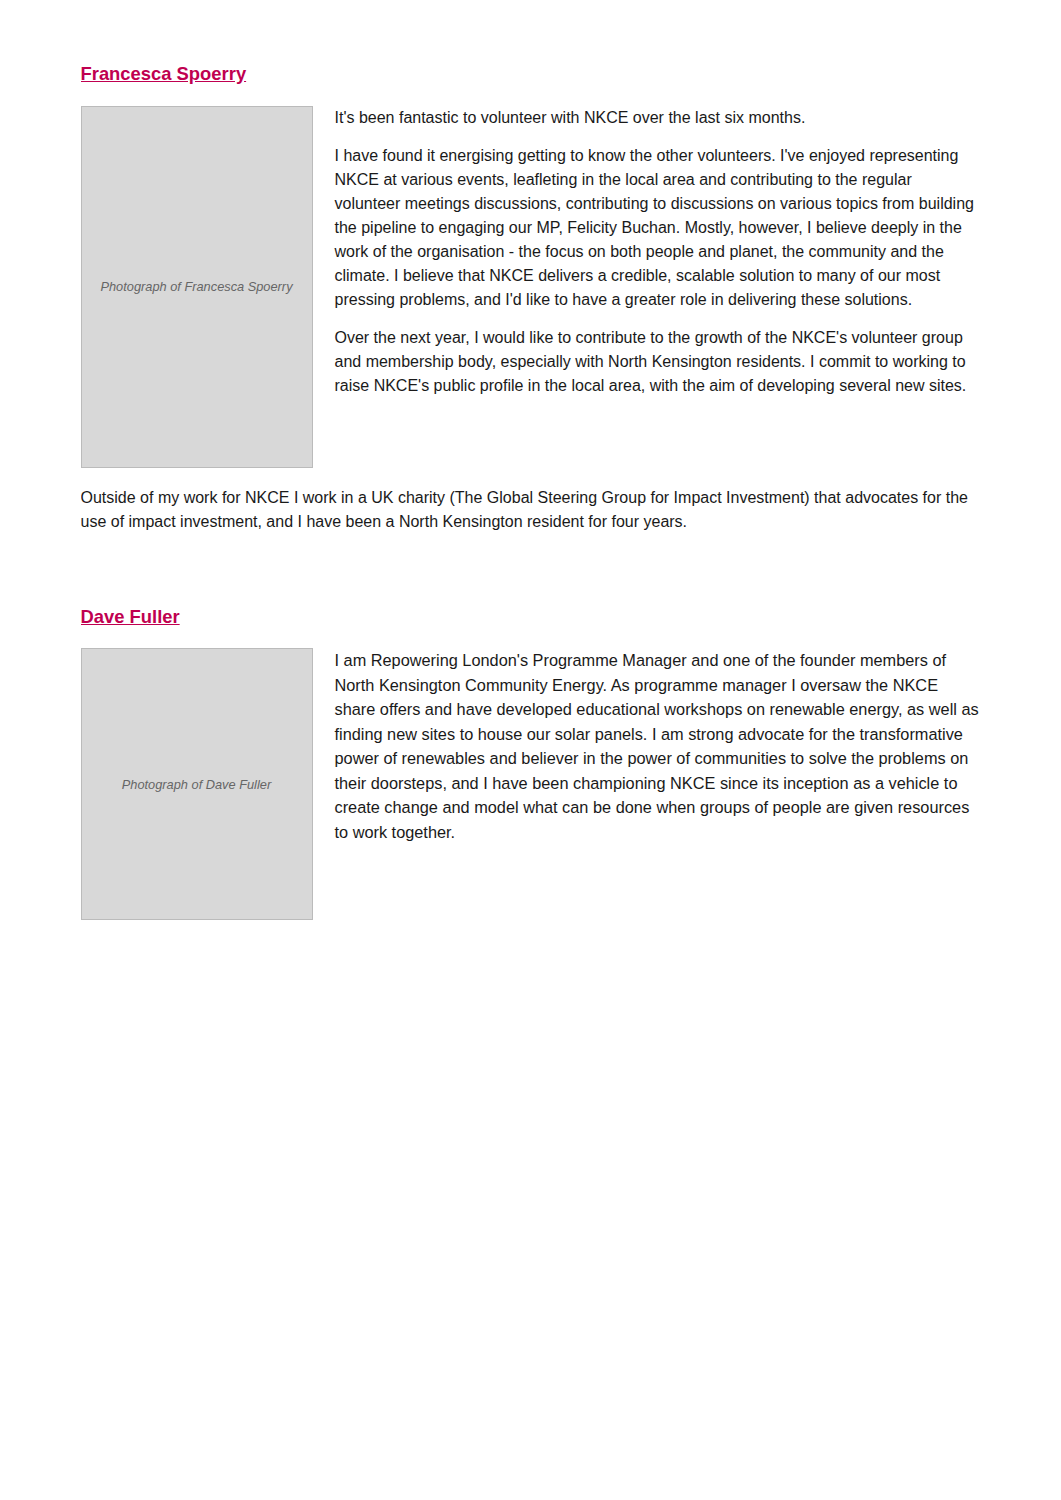Francesca Spoerry
Photograph of Francesca Spoerry
It's been fantastic to volunteer with NKCE over the last six months.
I have found it energising getting to know the other volunteers. I've enjoyed representing NKCE at various events, leafleting in the local area and contributing to the regular volunteer meetings discussions, contributing to discussions on various topics from building the pipeline to engaging our MP, Felicity Buchan. Mostly, however, I believe deeply in the work of the organisation - the focus on both people and planet, the community and the climate. I believe that NKCE delivers a credible, scalable solution to many of our most pressing problems, and I'd like to have a greater role in delivering these solutions.
Over the next year, I would like to contribute to the growth of the NKCE's volunteer group and membership body, especially with North Kensington residents. I commit to working to raise NKCE's public profile in the local area, with the aim of developing several new sites.
Outside of my work for NKCE I work in a UK charity (The Global Steering Group for Impact Investment) that advocates for the use of impact investment, and I have been a North Kensington resident for four years.
Dave Fuller
Photograph of Dave Fuller
I am Repowering London's Programme Manager and one of the founder members of North Kensington Community Energy. As programme manager I oversaw the NKCE share offers and have developed educational workshops on renewable energy, as well as finding new sites to house our solar panels. I am strong advocate for the transformative power of renewables and believer in the power of communities to solve the problems on their doorsteps, and I have been championing NKCE since its inception as a vehicle to create change and model what can be done when groups of people are given resources to work together.